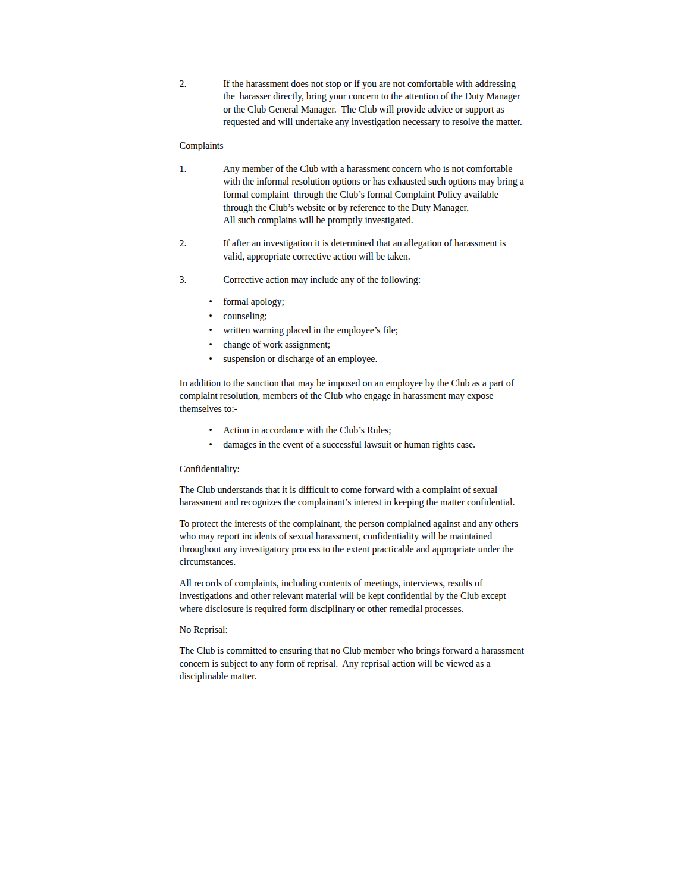2. If the harassment does not stop or if you are not comfortable with addressing the harasser directly, bring your concern to the attention of the Duty Manager or the Club General Manager. The Club will provide advice or support as requested and will undertake any investigation necessary to resolve the matter.
Complaints
1. Any member of the Club with a harassment concern who is not comfortable with the informal resolution options or has exhausted such options may bring a formal complaint through the Club’s formal Complaint Policy available through the Club’s website or by reference to the Duty Manager.
All such complains will be promptly investigated.
2. If after an investigation it is determined that an allegation of harassment is valid, appropriate corrective action will be taken.
3. Corrective action may include any of the following:
formal apology;
counseling;
written warning placed in the employee’s file;
change of work assignment;
suspension or discharge of an employee.
In addition to the sanction that may be imposed on an employee by the Club as a part of complaint resolution, members of the Club who engage in harassment may expose themselves to:-
Action in accordance with the Club’s Rules;
damages in the event of a successful lawsuit or human rights case.
Confidentiality:
The Club understands that it is difficult to come forward with a complaint of sexual harassment and recognizes the complainant’s interest in keeping the matter confidential.
To protect the interests of the complainant, the person complained against and any others who may report incidents of sexual harassment, confidentiality will be maintained throughout any investigatory process to the extent practicable and appropriate under the circumstances.
All records of complaints, including contents of meetings, interviews, results of investigations and other relevant material will be kept confidential by the Club except where disclosure is required form disciplinary or other remedial processes.
No Reprisal:
The Club is committed to ensuring that no Club member who brings forward a harassment concern is subject to any form of reprisal. Any reprisal action will be viewed as a disciplinable matter.